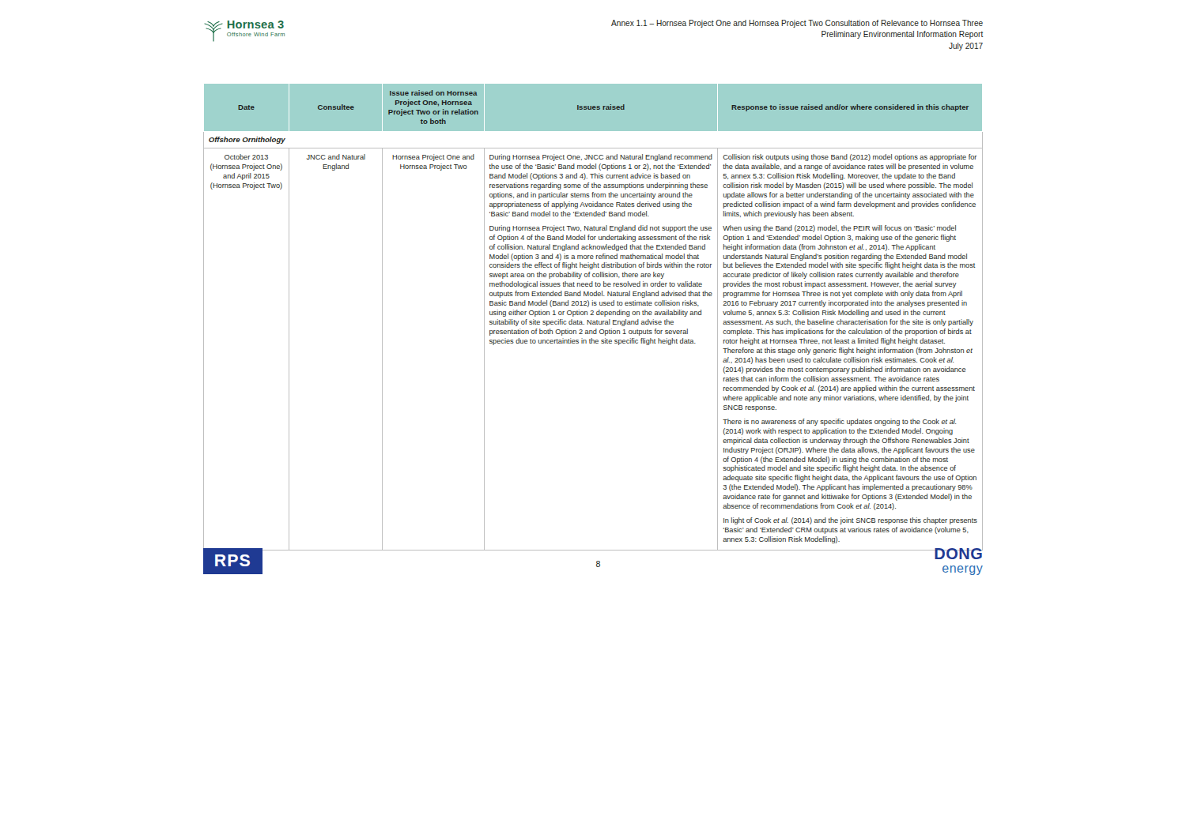Hornsea 3
Offshore Wind Farm
Annex 1.1 – Hornsea Project One and Hornsea Project Two Consultation of Relevance to Hornsea Three
Preliminary Environmental Information Report
July 2017
| Date | Consultee | Issue raised on Hornsea Project One, Hornsea Project Two or in relation to both | Issues raised | Response to issue raised and/or where considered in this chapter |
| --- | --- | --- | --- | --- |
| Offshore Ornithology |
| October 2013 (Hornsea Project One) and April 2015 (Hornsea Project Two) | JNCC and Natural England | Hornsea Project One and Hornsea Project Two | During Hornsea Project One, JNCC and Natural England recommend the use of the ‘Basic’ Band model (Options 1 or 2), not the ‘Extended’ Band Model (Options 3 and 4). This current advice is based on reservations regarding some of the assumptions underpinning these options, and in particular stems from the uncertainty around the appropriateness of applying Avoidance Rates derived using the ‘Basic’ Band model to the ‘Extended’ Band model. During Hornsea Project Two, Natural England did not support the use of Option 4 of the Band Model for undertaking assessment of the risk of collision. Natural England acknowledged that the Extended Band Model (option 3 and 4) is a more refined mathematical model that considers the effect of flight height distribution of birds within the rotor swept area on the probability of collision, there are key methodological issues that need to be resolved in order to validate outputs from Extended Band Model. Natural England advised that the Basic Band Model (Band 2012) is used to estimate collision risks, using either Option 1 or Option 2 depending on the availability and suitability of site specific data. Natural England advise the presentation of both Option 2 and Option 1 outputs for several species due to uncertainties in the site specific flight height data. | Collision risk outputs using those Band (2012) model options as appropriate for the data available, and a range of avoidance rates will be presented in volume 5, annex 5.3: Collision Risk Modelling. Moreover, the update to the Band collision risk model by Masden (2015) will be used where possible. The model update allows for a better understanding of the uncertainty associated with the predicted collision impact of a wind farm development and provides confidence limits, which previously has been absent. When using the Band (2012) model, the PEIR will focus on ‘Basic’ model Option 1 and ‘Extended’ model Option 3, making use of the generic flight height information data (from Johnston et al. , 2014). The Applicant understands Natural England’s position regarding the Extended Band model but believes the Extended model with site specific flight height data is the most accurate predictor of likely collision rates currently available and therefore provides the most robust impact assessment. However, the aerial survey programme for Hornsea Three is not yet complete with only data from April 2016 to February 2017 currently incorporated into the analyses presented in volume 5, annex 5.3: Collision Risk Modelling and used in the current assessment. As such, the baseline characterisation for the site is only partially complete. This has implications for the calculation of the proportion of birds at rotor height at Hornsea Three, not least a limited flight height dataset. Therefore at this stage only generic flight height information (from Johnston et al. , 2014) has been used to calculate collision risk estimates. Cook et al. (2014) provides the most contemporary published information on avoidance rates that can inform the collision assessment. The avoidance rates recommended by Cook et al. (2014) are applied within the current assessment where applicable and note any minor variations, where identified, by the joint SNCB response. There is no awareness of any specific updates ongoing to the Cook et al. (2014) work with respect to application to the Extended Model. Ongoing empirical data collection is underway through the Offshore Renewables Joint Industry Project (ORJIP). Where the data allows, the Applicant favours the use of Option 4 (the Extended Model) in using the combination of the most sophisticated model and site specific flight height data. In the absence of adequate site specific flight height data, the Applicant favours the use of Option 3 (the Extended Model). The Applicant has implemented a precautionary 98% avoidance rate for gannet and kittiwake for Options 3 (Extended Model) in the absence of recommendations from Cook et al. (2014). In light of Cook et al. (2014) and the joint SNCB response this chapter presents ‘Basic’ and ‘Extended’ CRM outputs at various rates of avoidance (volume 5, annex 5.3: Collision Risk Modelling). |
RPS
8
DONG
energy